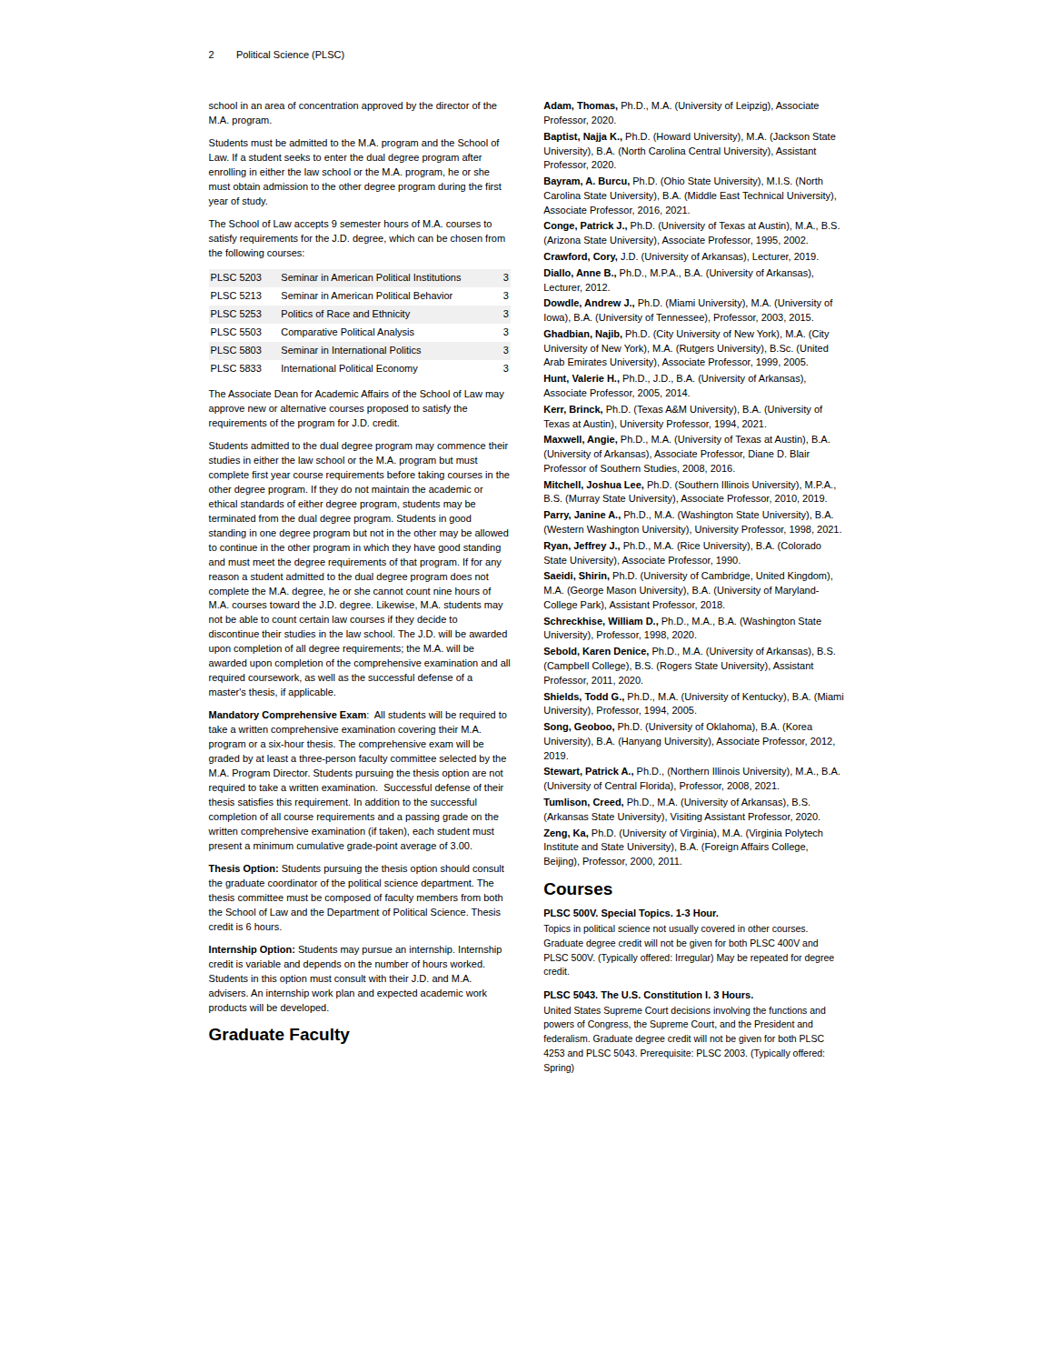2 Political Science (PLSC)
school in an area of concentration approved by the director of the M.A. program.
Students must be admitted to the M.A. program and the School of Law. If a student seeks to enter the dual degree program after enrolling in either the law school or the M.A. program, he or she must obtain admission to the other degree program during the first year of study.
The School of Law accepts 9 semester hours of M.A. courses to satisfy requirements for the J.D. degree, which can be chosen from the following courses:
| PLSC 5203 | Seminar in American Political Institutions | 3 |
| PLSC 5213 | Seminar in American Political Behavior | 3 |
| PLSC 5253 | Politics of Race and Ethnicity | 3 |
| PLSC 5503 | Comparative Political Analysis | 3 |
| PLSC 5803 | Seminar in International Politics | 3 |
| PLSC 5833 | International Political Economy | 3 |
The Associate Dean for Academic Affairs of the School of Law may approve new or alternative courses proposed to satisfy the requirements of the program for J.D. credit.
Students admitted to the dual degree program may commence their studies in either the law school or the M.A. program but must complete first year course requirements before taking courses in the other degree program. If they do not maintain the academic or ethical standards of either degree program, students may be terminated from the dual degree program. Students in good standing in one degree program but not in the other may be allowed to continue in the other program in which they have good standing and must meet the degree requirements of that program. If for any reason a student admitted to the dual degree program does not complete the M.A. degree, he or she cannot count nine hours of M.A. courses toward the J.D. degree. Likewise, M.A. students may not be able to count certain law courses if they decide to discontinue their studies in the law school. The J.D. will be awarded upon completion of all degree requirements; the M.A. will be awarded upon completion of the comprehensive examination and all required coursework, as well as the successful defense of a master's thesis, if applicable.
Mandatory Comprehensive Exam: All students will be required to take a written comprehensive examination covering their M.A. program or a six-hour thesis. The comprehensive exam will be graded by at least a three-person faculty committee selected by the M.A. Program Director. Students pursuing the thesis option are not required to take a written examination. Successful defense of their thesis satisfies this requirement. In addition to the successful completion of all course requirements and a passing grade on the written comprehensive examination (if taken), each student must present a minimum cumulative grade-point average of 3.00.
Thesis Option: Students pursuing the thesis option should consult the graduate coordinator of the political science department. The thesis committee must be composed of faculty members from both the School of Law and the Department of Political Science. Thesis credit is 6 hours.
Internship Option: Students may pursue an internship. Internship credit is variable and depends on the number of hours worked. Students in this option must consult with their J.D. and M.A. advisers. An internship work plan and expected academic work products will be developed.
Graduate Faculty
Adam, Thomas, Ph.D., M.A. (University of Leipzig), Associate Professor, 2020.
Baptist, Najja K., Ph.D. (Howard University), M.A. (Jackson State University), B.A. (North Carolina Central University), Assistant Professor, 2020.
Bayram, A. Burcu, Ph.D. (Ohio State University), M.I.S. (North Carolina State University), B.A. (Middle East Technical University), Associate Professor, 2016, 2021.
Conge, Patrick J., Ph.D. (University of Texas at Austin), M.A., B.S. (Arizona State University), Associate Professor, 1995, 2002.
Crawford, Cory, J.D. (University of Arkansas), Lecturer, 2019.
Diallo, Anne B., Ph.D., M.P.A., B.A. (University of Arkansas), Lecturer, 2012.
Dowdle, Andrew J., Ph.D. (Miami University), M.A. (University of Iowa), B.A. (University of Tennessee), Professor, 2003, 2015.
Ghadbian, Najib, Ph.D. (City University of New York), M.A. (City University of New York), M.A. (Rutgers University), B.Sc. (United Arab Emirates University), Associate Professor, 1999, 2005.
Hunt, Valerie H., Ph.D., J.D., B.A. (University of Arkansas), Associate Professor, 2005, 2014.
Kerr, Brinck, Ph.D. (Texas A&M University), B.A. (University of Texas at Austin), University Professor, 1994, 2021.
Maxwell, Angie, Ph.D., M.A. (University of Texas at Austin), B.A. (University of Arkansas), Associate Professor, Diane D. Blair Professor of Southern Studies, 2008, 2016.
Mitchell, Joshua Lee, Ph.D. (Southern Illinois University), M.P.A., B.S. (Murray State University), Associate Professor, 2010, 2019.
Parry, Janine A., Ph.D., M.A. (Washington State University), B.A. (Western Washington University), University Professor, 1998, 2021.
Ryan, Jeffrey J., Ph.D., M.A. (Rice University), B.A. (Colorado State University), Associate Professor, 1990.
Saeidi, Shirin, Ph.D. (University of Cambridge, United Kingdom), M.A. (George Mason University), B.A. (University of Maryland-College Park), Assistant Professor, 2018.
Schreckhise, William D., Ph.D., M.A., B.A. (Washington State University), Professor, 1998, 2020.
Sebold, Karen Denice, Ph.D., M.A. (University of Arkansas), B.S. (Campbell College), B.S. (Rogers State University), Assistant Professor, 2011, 2020.
Shields, Todd G., Ph.D., M.A. (University of Kentucky), B.A. (Miami University), Professor, 1994, 2005.
Song, Geoboo, Ph.D. (University of Oklahoma), B.A. (Korea University), B.A. (Hanyang University), Associate Professor, 2012, 2019.
Stewart, Patrick A., Ph.D., (Northern Illinois University), M.A., B.A. (University of Central Florida), Professor, 2008, 2021.
Tumlison, Creed, Ph.D., M.A. (University of Arkansas), B.S. (Arkansas State University), Visiting Assistant Professor, 2020.
Zeng, Ka, Ph.D. (University of Virginia), M.A. (Virginia Polytech Institute and State University), B.A. (Foreign Affairs College, Beijing), Professor, 2000, 2011.
Courses
PLSC 500V. Special Topics. 1-3 Hour.
Topics in political science not usually covered in other courses. Graduate degree credit will not be given for both PLSC 400V and PLSC 500V. (Typically offered: Irregular) May be repeated for degree credit.
PLSC 5043. The U.S. Constitution I. 3 Hours.
United States Supreme Court decisions involving the functions and powers of Congress, the Supreme Court, and the President and federalism. Graduate degree credit will not be given for both PLSC 4253 and PLSC 5043. Prerequisite: PLSC 2003. (Typically offered: Spring)